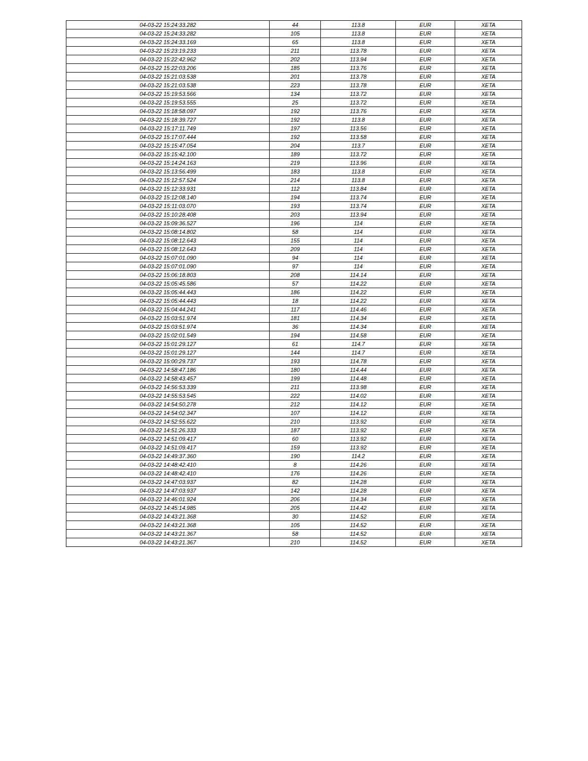| 04-03-22 15:24:33.282 | 44 | 113.8 | EUR | XETA |
| 04-03-22 15:24:33.282 | 105 | 113.8 | EUR | XETA |
| 04-03-22 15:24:33.169 | 65 | 113.8 | EUR | XETA |
| 04-03-22 15:23:19.233 | 211 | 113.78 | EUR | XETA |
| 04-03-22 15:22:42.962 | 202 | 113.94 | EUR | XETA |
| 04-03-22 15:22:03.206 | 185 | 113.76 | EUR | XETA |
| 04-03-22 15:21:03.538 | 201 | 113.78 | EUR | XETA |
| 04-03-22 15:21:03.538 | 223 | 113.78 | EUR | XETA |
| 04-03-22 15:19:53.566 | 134 | 113.72 | EUR | XETA |
| 04-03-22 15:19:53.555 | 25 | 113.72 | EUR | XETA |
| 04-03-22 15:18:58.097 | 192 | 113.76 | EUR | XETA |
| 04-03-22 15:18:39.727 | 192 | 113.8 | EUR | XETA |
| 04-03-22 15:17:11.749 | 197 | 113.56 | EUR | XETA |
| 04-03-22 15:17:07.444 | 192 | 113.58 | EUR | XETA |
| 04-03-22 15:15:47.054 | 204 | 113.7 | EUR | XETA |
| 04-03-22 15:15:42.100 | 189 | 113.72 | EUR | XETA |
| 04-03-22 15:14:24.163 | 219 | 113.96 | EUR | XETA |
| 04-03-22 15:13:56.499 | 183 | 113.8 | EUR | XETA |
| 04-03-22 15:12:57.524 | 214 | 113.8 | EUR | XETA |
| 04-03-22 15:12:33.931 | 112 | 113.84 | EUR | XETA |
| 04-03-22 15:12:08.140 | 194 | 113.74 | EUR | XETA |
| 04-03-22 15:11:03.070 | 193 | 113.74 | EUR | XETA |
| 04-03-22 15:10:28.408 | 203 | 113.94 | EUR | XETA |
| 04-03-22 15:09:36.527 | 196 | 114 | EUR | XETA |
| 04-03-22 15:08:14.802 | 58 | 114 | EUR | XETA |
| 04-03-22 15:08:12.643 | 155 | 114 | EUR | XETA |
| 04-03-22 15:08:12.643 | 209 | 114 | EUR | XETA |
| 04-03-22 15:07:01.090 | 94 | 114 | EUR | XETA |
| 04-03-22 15:07:01.090 | 97 | 114 | EUR | XETA |
| 04-03-22 15:06:18.803 | 208 | 114.14 | EUR | XETA |
| 04-03-22 15:05:45.586 | 57 | 114.22 | EUR | XETA |
| 04-03-22 15:05:44.443 | 186 | 114.22 | EUR | XETA |
| 04-03-22 15:05:44.443 | 18 | 114.22 | EUR | XETA |
| 04-03-22 15:04:44.241 | 117 | 114.46 | EUR | XETA |
| 04-03-22 15:03:51.974 | 181 | 114.34 | EUR | XETA |
| 04-03-22 15:03:51.974 | 36 | 114.34 | EUR | XETA |
| 04-03-22 15:02:01.549 | 194 | 114.58 | EUR | XETA |
| 04-03-22 15:01:29.127 | 61 | 114.7 | EUR | XETA |
| 04-03-22 15:01:29.127 | 144 | 114.7 | EUR | XETA |
| 04-03-22 15:00:29.737 | 193 | 114.78 | EUR | XETA |
| 04-03-22 14:58:47.186 | 180 | 114.44 | EUR | XETA |
| 04-03-22 14:58:43.457 | 199 | 114.48 | EUR | XETA |
| 04-03-22 14:56:53.339 | 211 | 113.98 | EUR | XETA |
| 04-03-22 14:55:53.545 | 222 | 114.02 | EUR | XETA |
| 04-03-22 14:54:50.278 | 212 | 114.12 | EUR | XETA |
| 04-03-22 14:54:02.347 | 107 | 114.12 | EUR | XETA |
| 04-03-22 14:52:55.622 | 210 | 113.92 | EUR | XETA |
| 04-03-22 14:51:26.333 | 187 | 113.92 | EUR | XETA |
| 04-03-22 14:51:09.417 | 60 | 113.92 | EUR | XETA |
| 04-03-22 14:51:09.417 | 159 | 113.92 | EUR | XETA |
| 04-03-22 14:49:37.360 | 190 | 114.2 | EUR | XETA |
| 04-03-22 14:48:42.410 | 8 | 114.26 | EUR | XETA |
| 04-03-22 14:48:42.410 | 176 | 114.26 | EUR | XETA |
| 04-03-22 14:47:03.937 | 82 | 114.28 | EUR | XETA |
| 04-03-22 14:47:03.937 | 142 | 114.28 | EUR | XETA |
| 04-03-22 14:46:01.924 | 206 | 114.34 | EUR | XETA |
| 04-03-22 14:45:14.985 | 205 | 114.42 | EUR | XETA |
| 04-03-22 14:43:21.368 | 30 | 114.52 | EUR | XETA |
| 04-03-22 14:43:21.368 | 105 | 114.52 | EUR | XETA |
| 04-03-22 14:43:21.367 | 58 | 114.52 | EUR | XETA |
| 04-03-22 14:43:21.367 | 210 | 114.52 | EUR | XETA |